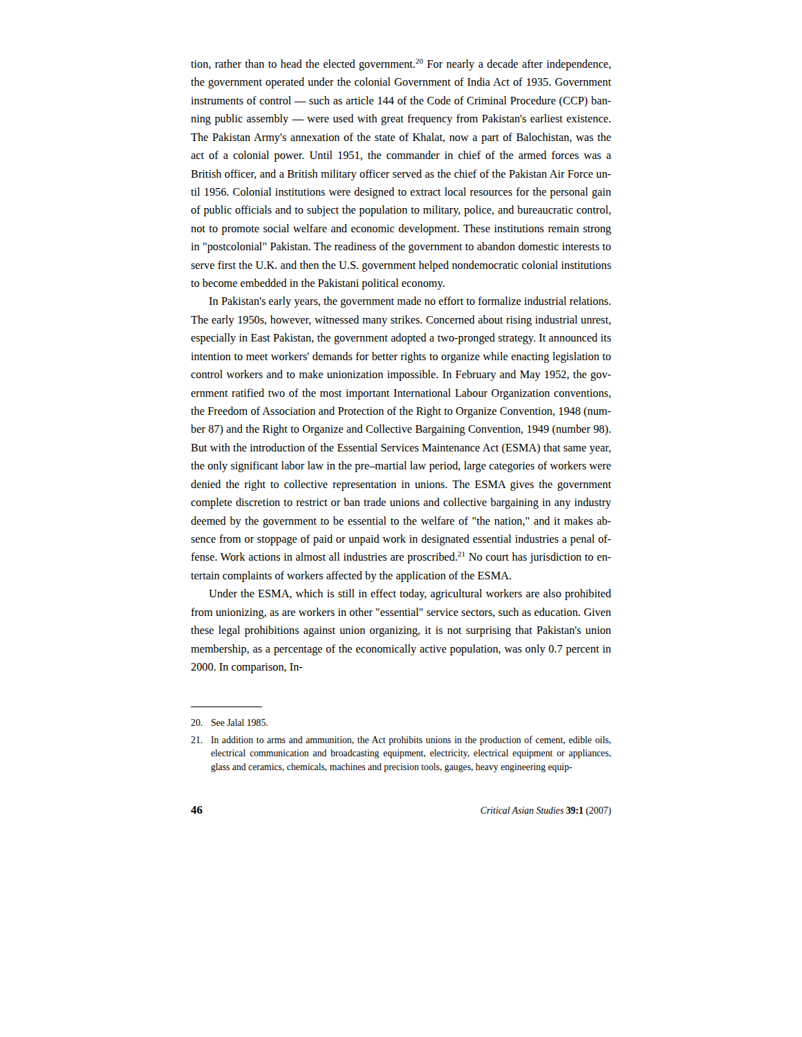tion, rather than to head the elected government.20 For nearly a decade after independence, the government operated under the colonial Government of India Act of 1935. Government instruments of control — such as article 144 of the Code of Criminal Procedure (CCP) banning public assembly — were used with great frequency from Pakistan's earliest existence. The Pakistan Army's annexation of the state of Khalat, now a part of Balochistan, was the act of a colonial power. Until 1951, the commander in chief of the armed forces was a British officer, and a British military officer served as the chief of the Pakistan Air Force until 1956. Colonial institutions were designed to extract local resources for the personal gain of public officials and to subject the population to military, police, and bureaucratic control, not to promote social welfare and economic development. These institutions remain strong in "postcolonial" Pakistan. The readiness of the government to abandon domestic interests to serve first the U.K. and then the U.S. government helped nondemocratic colonial institutions to become embedded in the Pakistani political economy.
In Pakistan's early years, the government made no effort to formalize industrial relations. The early 1950s, however, witnessed many strikes. Concerned about rising industrial unrest, especially in East Pakistan, the government adopted a two-pronged strategy. It announced its intention to meet workers' demands for better rights to organize while enacting legislation to control workers and to make unionization impossible. In February and May 1952, the government ratified two of the most important International Labour Organization conventions, the Freedom of Association and Protection of the Right to Organize Convention, 1948 (number 87) and the Right to Organize and Collective Bargaining Convention, 1949 (number 98). But with the introduction of the Essential Services Maintenance Act (ESMA) that same year, the only significant labor law in the pre–martial law period, large categories of workers were denied the right to collective representation in unions. The ESMA gives the government complete discretion to restrict or ban trade unions and collective bargaining in any industry deemed by the government to be essential to the welfare of "the nation," and it makes absence from or stoppage of paid or unpaid work in designated essential industries a penal offense. Work actions in almost all industries are proscribed.21 No court has jurisdiction to entertain complaints of workers affected by the application of the ESMA.
Under the ESMA, which is still in effect today, agricultural workers are also prohibited from unionizing, as are workers in other "essential" service sectors, such as education. Given these legal prohibitions against union organizing, it is not surprising that Pakistan's union membership, as a percentage of the economically active population, was only 0.7 percent in 2000. In comparison, In-
20. See Jalal 1985.
21. In addition to arms and ammunition, the Act prohibits unions in the production of cement, edible oils, electrical communication and broadcasting equipment, electricity, electrical equipment or appliances, glass and ceramics, chemicals, machines and precision tools, gauges, heavy engineering equip-
46 Critical Asian Studies 39:1 (2007)